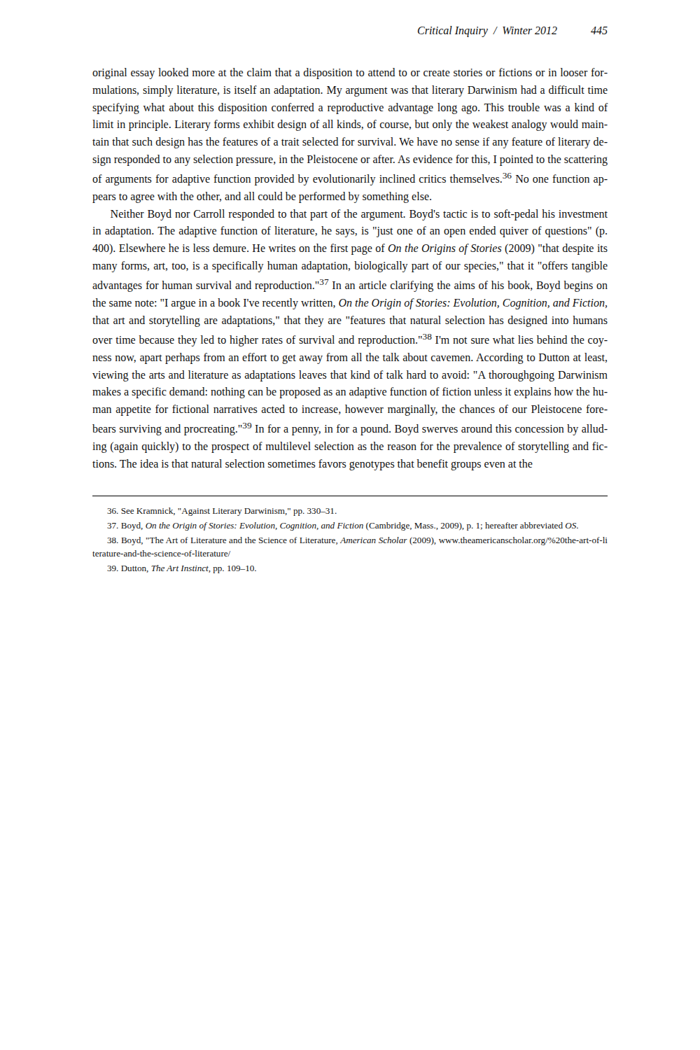Critical Inquiry / Winter 2012 445
original essay looked more at the claim that a disposition to attend to or create stories or fictions or in looser formulations, simply literature, is itself an adaptation. My argument was that literary Darwinism had a difficult time specifying what about this disposition conferred a reproductive advantage long ago. This trouble was a kind of limit in principle. Literary forms exhibit design of all kinds, of course, but only the weakest analogy would maintain that such design has the features of a trait selected for survival. We have no sense if any feature of literary design responded to any selection pressure, in the Pleistocene or after. As evidence for this, I pointed to the scattering of arguments for adaptive function provided by evolutionarily inclined critics themselves.36 No one function appears to agree with the other, and all could be performed by something else.
Neither Boyd nor Carroll responded to that part of the argument. Boyd's tactic is to soft-pedal his investment in adaptation. The adaptive function of literature, he says, is "just one of an open ended quiver of questions" (p. 400). Elsewhere he is less demure. He writes on the first page of On the Origins of Stories (2009) "that despite its many forms, art, too, is a specifically human adaptation, biologically part of our species," that it "offers tangible advantages for human survival and reproduction."37 In an article clarifying the aims of his book, Boyd begins on the same note: "I argue in a book I've recently written, On the Origin of Stories: Evolution, Cognition, and Fiction, that art and storytelling are adaptations," that they are "features that natural selection has designed into humans over time because they led to higher rates of survival and reproduction."38 I'm not sure what lies behind the coyness now, apart perhaps from an effort to get away from all the talk about cavemen. According to Dutton at least, viewing the arts and literature as adaptations leaves that kind of talk hard to avoid: "A thoroughgoing Darwinism makes a specific demand: nothing can be proposed as an adaptive function of fiction unless it explains how the human appetite for fictional narratives acted to increase, however marginally, the chances of our Pleistocene forebears surviving and procreating."39 In for a penny, in for a pound. Boyd swerves around this concession by alluding (again quickly) to the prospect of multilevel selection as the reason for the prevalence of storytelling and fictions. The idea is that natural selection sometimes favors genotypes that benefit groups even at the
See Kramnick, "Against Literary Darwinism," pp. 330–31.
Boyd, On the Origin of Stories: Evolution, Cognition, and Fiction (Cambridge, Mass., 2009), p. 1; hereafter abbreviated OS.
Boyd, "The Art of Literature and the Science of Literature, American Scholar (2009), www.theamericanscholar.org/%20the-art-of-literature-and-the-science-of-literature/
Dutton, The Art Instinct, pp. 109–10.